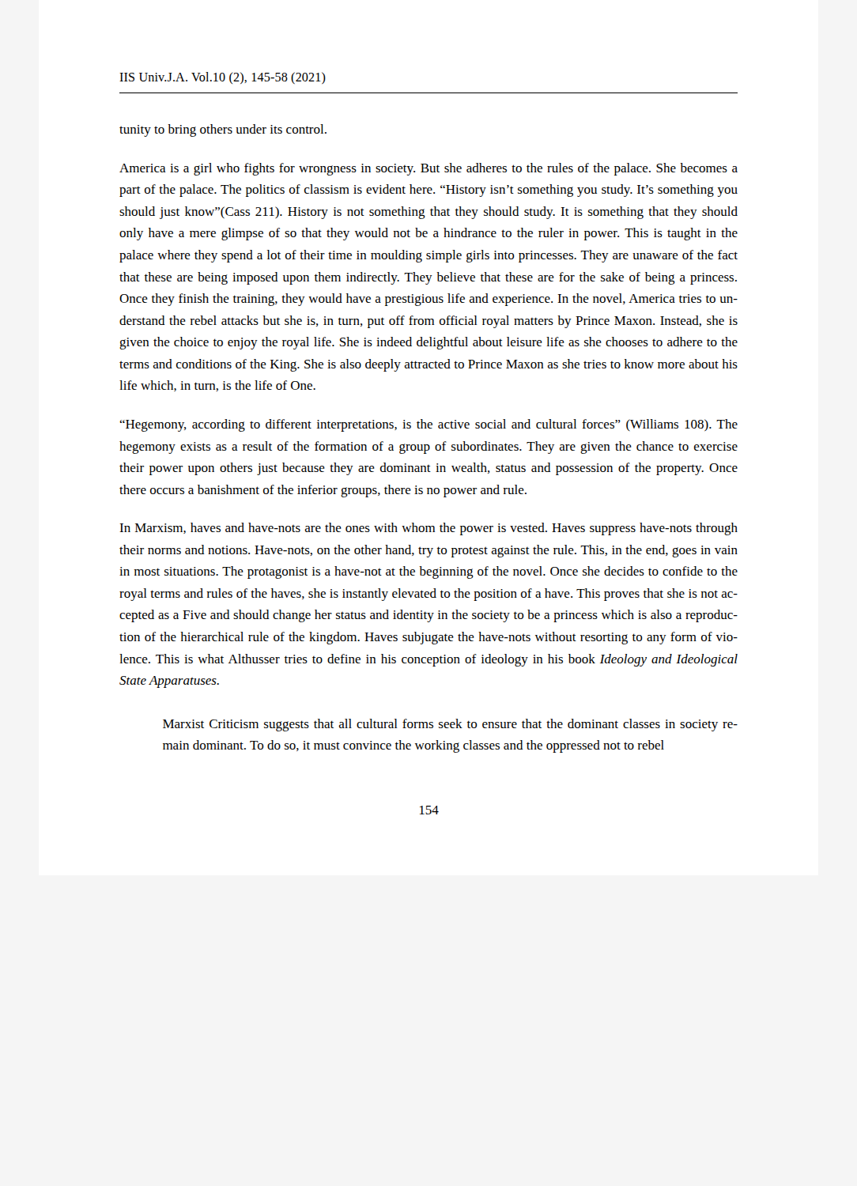IIS Univ.J.A. Vol.10 (2), 145-58 (2021)
tunity to bring others under its control.
America is a girl who fights for wrongness in society. But she adheres to the rules of the palace. She becomes a part of the palace. The politics of classism is evident here. “History isn’t something you study. It’s something you should just know”(Cass 211). History is not something that they should study. It is something that they should only have a mere glimpse of so that they would not be a hindrance to the ruler in power. This is taught in the palace where they spend a lot of their time in moulding simple girls into princesses. They are unaware of the fact that these are being imposed upon them indirectly. They believe that these are for the sake of being a princess. Once they finish the training, they would have a prestigious life and experience. In the novel, America tries to understand the rebel attacks but she is, in turn, put off from official royal matters by Prince Maxon. Instead, she is given the choice to enjoy the royal life. She is indeed delightful about leisure life as she chooses to adhere to the terms and conditions of the King. She is also deeply attracted to Prince Maxon as she tries to know more about his life which, in turn, is the life of One.
“Hegemony, according to different interpretations, is the active social and cultural forces” (Williams 108). The hegemony exists as a result of the formation of a group of subordinates. They are given the chance to exercise their power upon others just because they are dominant in wealth, status and possession of the property. Once there occurs a banishment of the inferior groups, there is no power and rule.
In Marxism, haves and have-nots are the ones with whom the power is vested. Haves suppress have-nots through their norms and notions. Have-nots, on the other hand, try to protest against the rule. This, in the end, goes in vain in most situations. The protagonist is a have-not at the beginning of the novel. Once she decides to confide to the royal terms and rules of the haves, she is instantly elevated to the position of a have. This proves that she is not accepted as a Five and should change her status and identity in the society to be a princess which is also a reproduction of the hierarchical rule of the kingdom. Haves subjugate the have-nots without resorting to any form of violence. This is what Althusser tries to define in his conception of ideology in his book Ideology and Ideological State Apparatuses.
Marxist Criticism suggests that all cultural forms seek to ensure that the dominant classes in society remain dominant. To do so, it must convince the working classes and the oppressed not to rebel
154